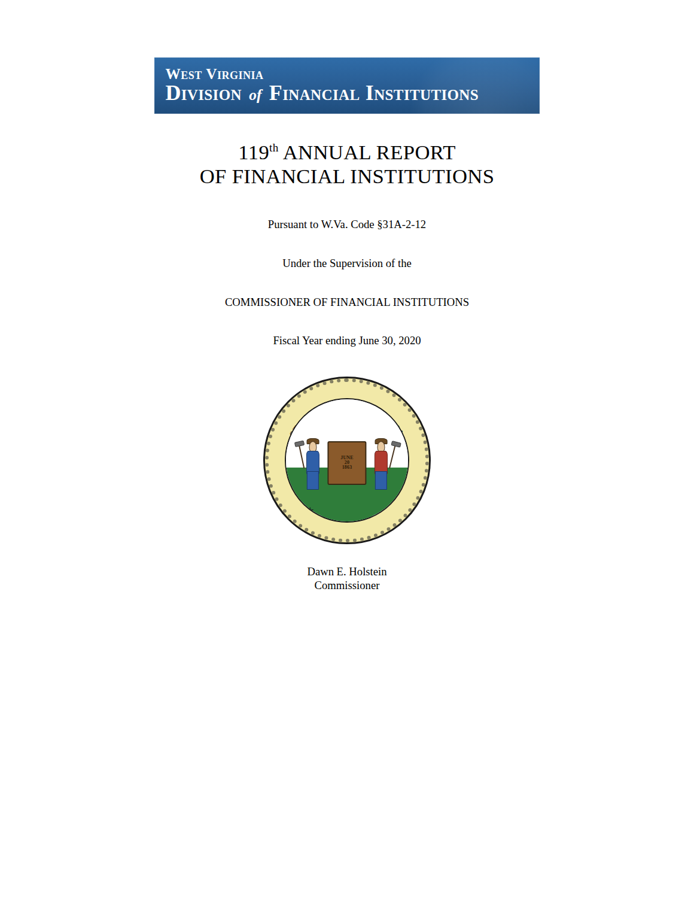West Virginia
Division of Financial Institutions
119th ANNUAL REPORT
OF FINANCIAL INSTITUTIONS
Pursuant to W.Va. Code §31A-2-12
Under the Supervision of the
COMMISSIONER OF FINANCIAL INSTITUTIONS
Fiscal Year ending June 30, 2020
STATE OF WEST VIRGINIA MONTANI SEMPER LIBERI
JUNE 20 1863
★
★
Dawn E. Holstein
Commissioner